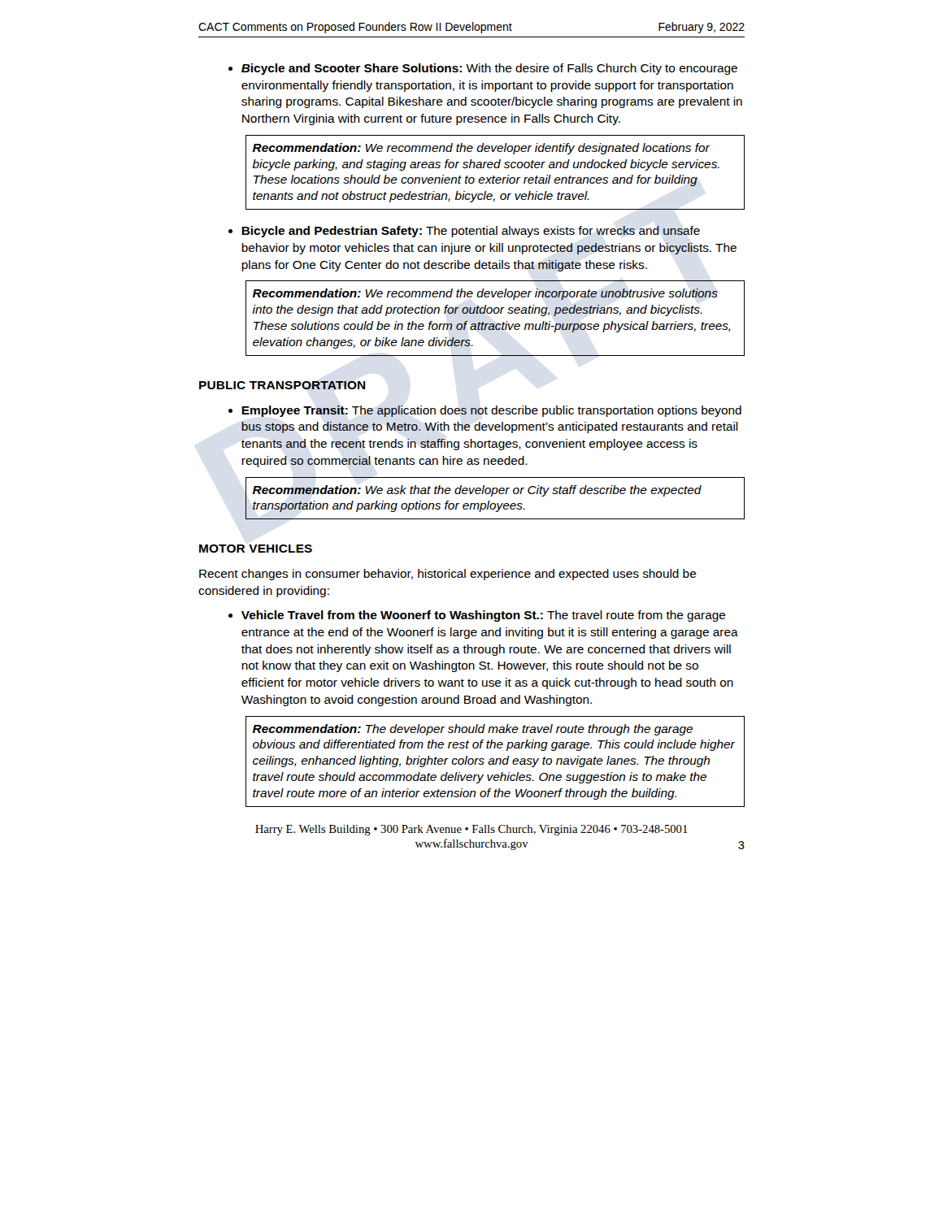DRAFT
CACT Comments on Proposed Founders Row II Development
February 9, 2022
Bicycle and Scooter Share Solutions: With the desire of Falls Church City to encourage environmentally friendly transportation, it is important to provide support for transportation sharing programs. Capital Bikeshare and scooter/bicycle sharing programs are prevalent in Northern Virginia with current or future presence in Falls Church City.
Recommendation: We recommend the developer identify designated locations for bicycle parking, and staging areas for shared scooter and undocked bicycle services. These locations should be convenient to exterior retail entrances and for building tenants and not obstruct pedestrian, bicycle, or vehicle travel.
Bicycle and Pedestrian Safety: The potential always exists for wrecks and unsafe behavior by motor vehicles that can injure or kill unprotected pedestrians or bicyclists. The plans for One City Center do not describe details that mitigate these risks.
Recommendation: We recommend the developer incorporate unobtrusive solutions into the design that add protection for outdoor seating, pedestrians, and bicyclists. These solutions could be in the form of attractive multi-purpose physical barriers, trees, elevation changes, or bike lane dividers.
PUBLIC TRANSPORTATION
Employee Transit: The application does not describe public transportation options beyond bus stops and distance to Metro. With the development’s anticipated restaurants and retail tenants and the recent trends in staffing shortages, convenient employee access is required so commercial tenants can hire as needed.
Recommendation: We ask that the developer or City staff describe the expected transportation and parking options for employees.
MOTOR VEHICLES
Recent changes in consumer behavior, historical experience and expected uses should be considered in providing:
Vehicle Travel from the Woonerf to Washington St.: The travel route from the garage entrance at the end of the Woonerf is large and inviting but it is still entering a garage area that does not inherently show itself as a through route. We are concerned that drivers will not know that they can exit on Washington St. However, this route should not be so efficient for motor vehicle drivers to want to use it as a quick cut-through to head south on Washington to avoid congestion around Broad and Washington.
Recommendation: The developer should make travel route through the garage obvious and differentiated from the rest of the parking garage. This could include higher ceilings, enhanced lighting, brighter colors and easy to navigate lanes. The through travel route should accommodate delivery vehicles. One suggestion is to make the travel route more of an interior extension of the Woonerf through the building.
Harry E. Wells Building • 300 Park Avenue • Falls Church, Virginia 22046 • 703-248-5001
www.fallschurchva.gov 3